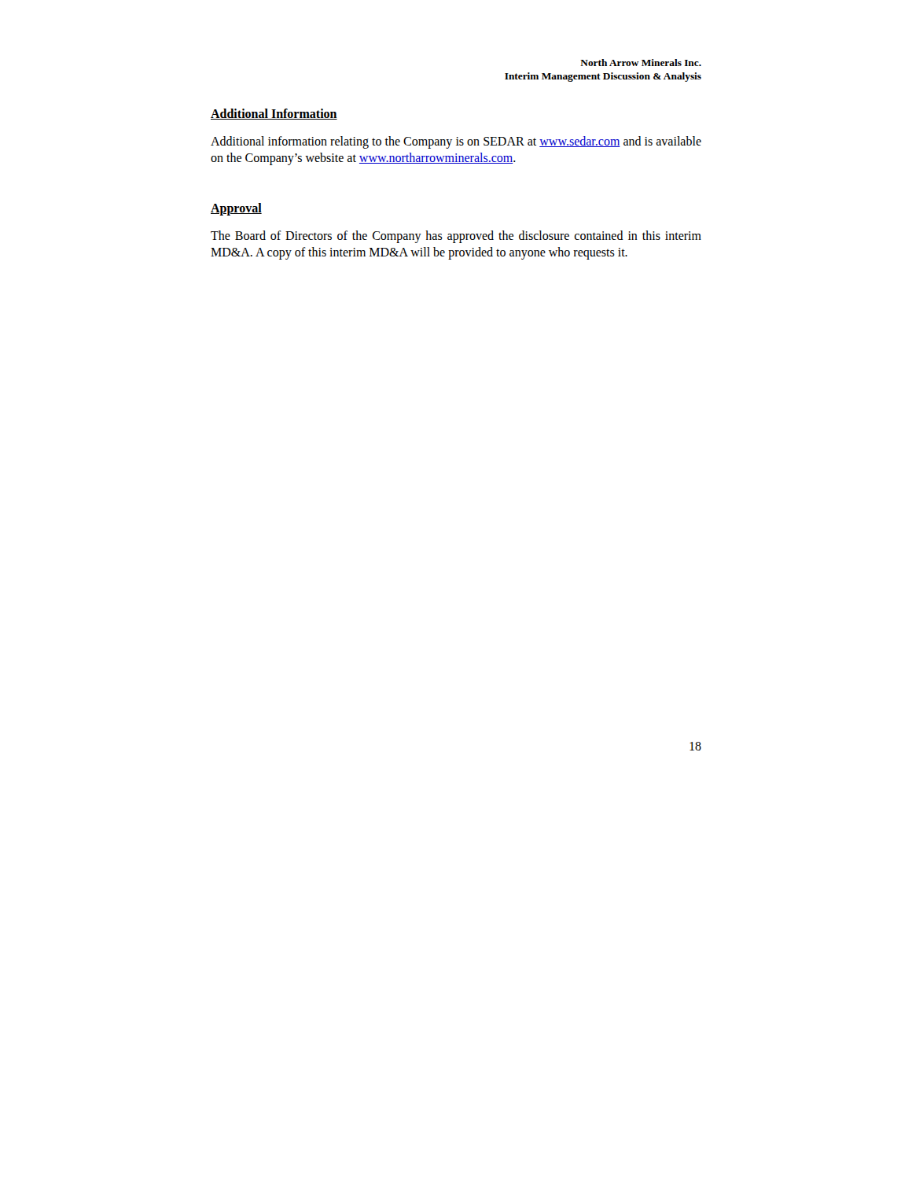North Arrow Minerals Inc.
Interim Management Discussion & Analysis
Additional Information
Additional information relating to the Company is on SEDAR at www.sedar.com and is available on the Company’s website at www.northarrowminerals.com.
Approval
The Board of Directors of the Company has approved the disclosure contained in this interim MD&A. A copy of this interim MD&A will be provided to anyone who requests it.
18